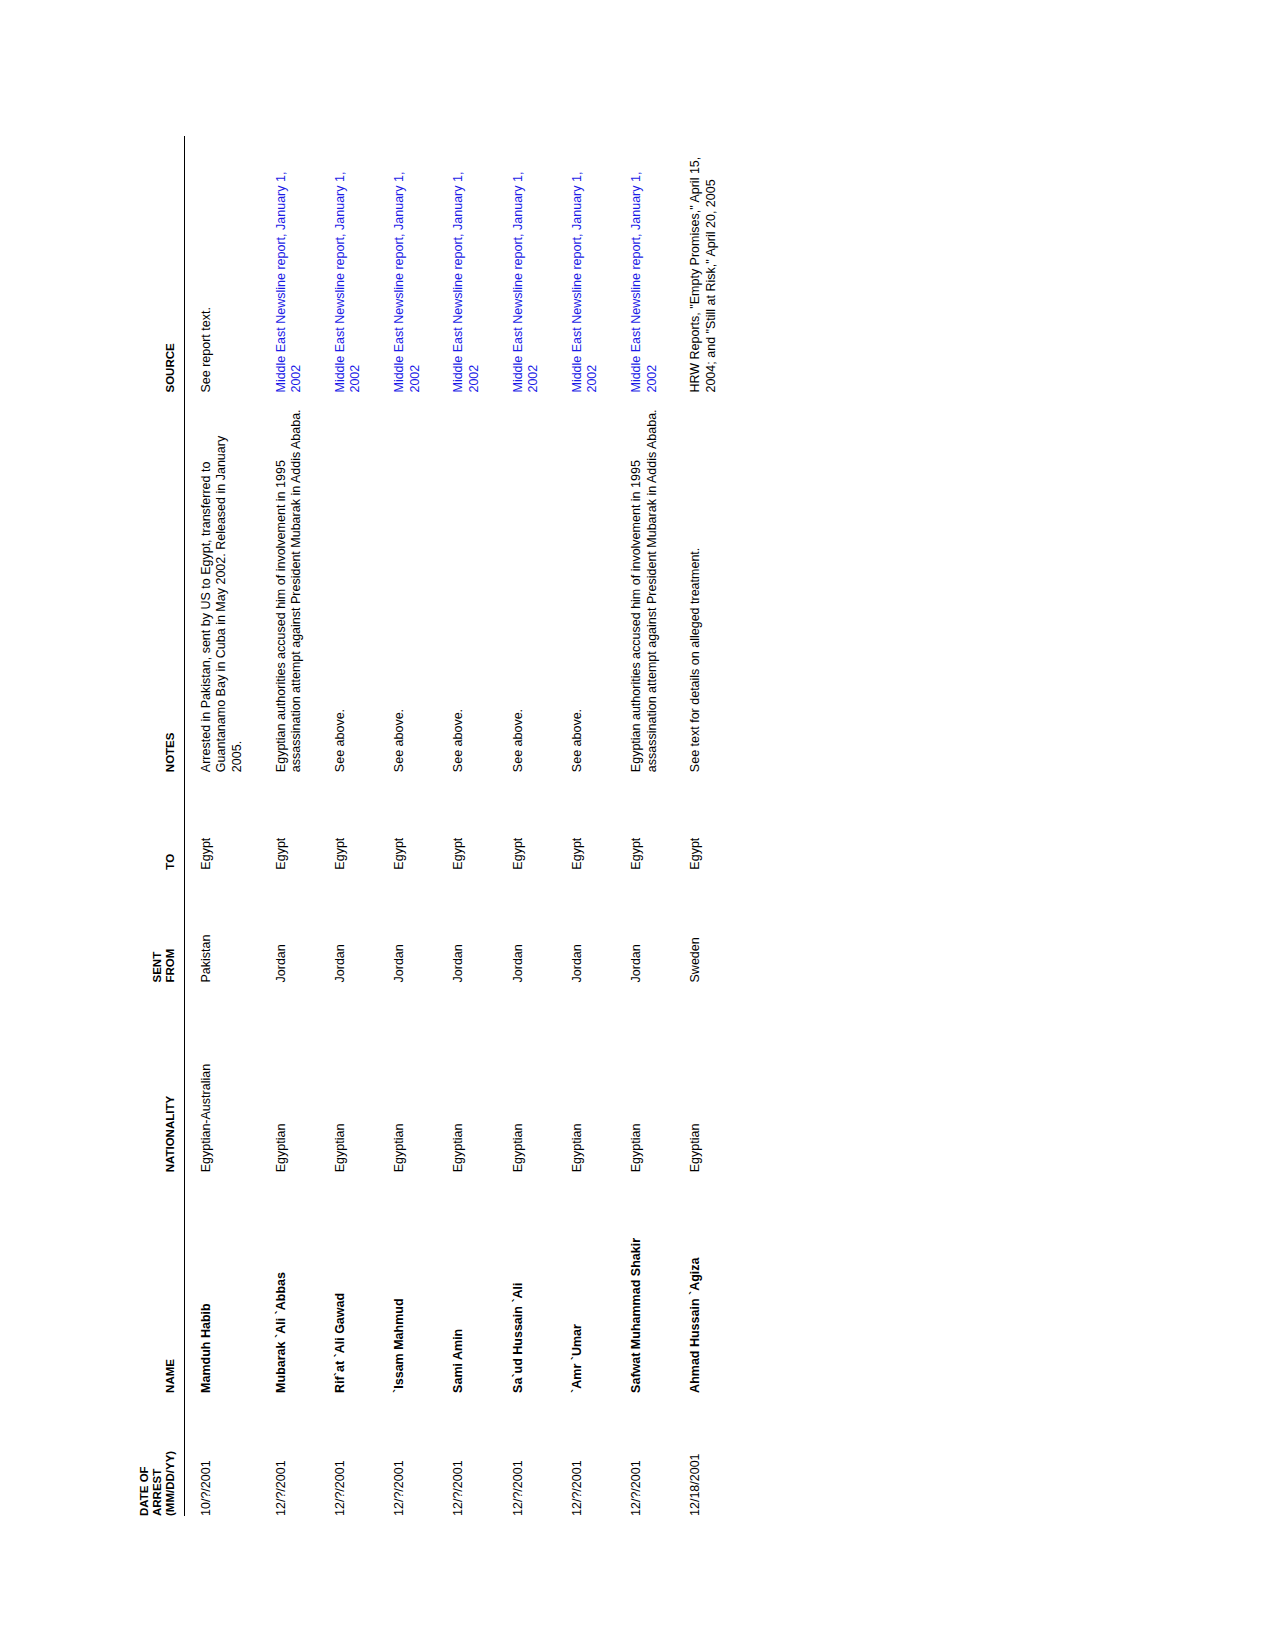| DATE OF ARREST (MM/DD/YY) | NAME | NATIONALITY | SENT FROM | TO | NOTES | SOURCE |
| --- | --- | --- | --- | --- | --- | --- |
| 10/?/2001 | Mamduh Habib | Egyptian-Australian | Pakistan | Egypt | Arrested in Pakistan, sent by US to Egypt, transferred to Guantanamo Bay in Cuba in May 2002. Released in January 2005. | See report text. |
| 12/?/2001 | Mubarak `Ali `Abbas | Egyptian | Jordan | Egypt | Egyptian authorities accused him of involvement in 1995 assassination attempt against President Mubarak in Addis Ababa. | Middle East Newsline report, January 1, 2002 |
| 12/?/2001 | Rif`at `Ali Gawad | Egyptian | Jordan | Egypt | See above. | Middle East Newsline report, January 1, 2002 |
| 12/?/2001 | `Issam Mahmud | Egyptian | Jordan | Egypt | See above. | Middle East Newsline report, January 1, 2002 |
| 12/?/2001 | Sami Amin | Egyptian | Jordan | Egypt | See above. | Middle East Newsline report, January 1, 2002 |
| 12/?/2001 | Sa`ud Hussain `Ali | Egyptian | Jordan | Egypt | See above. | Middle East Newsline report, January 1, 2002 |
| 12/?/2001 | `Amr `Umar | Egyptian | Jordan | Egypt | See above. | Middle East Newsline report, January 1, 2002 |
| 12/?/2001 | Safwat Muhammad Shakir | Egyptian | Jordan | Egypt | Egyptian authorities accused him of involvement in 1995 assassination attempt against President Mubarak in Addis Ababa. | Middle East Newsline report, January 1, 2002 |
| 12/18/2001 | Ahmad Hussain `Agiza | Egyptian | Sweden | Egypt | See text for details on alleged treatment. | HRW Reports, "Empty Promises," April 15, 2004; and "Still at Risk," April 20, 2005 |